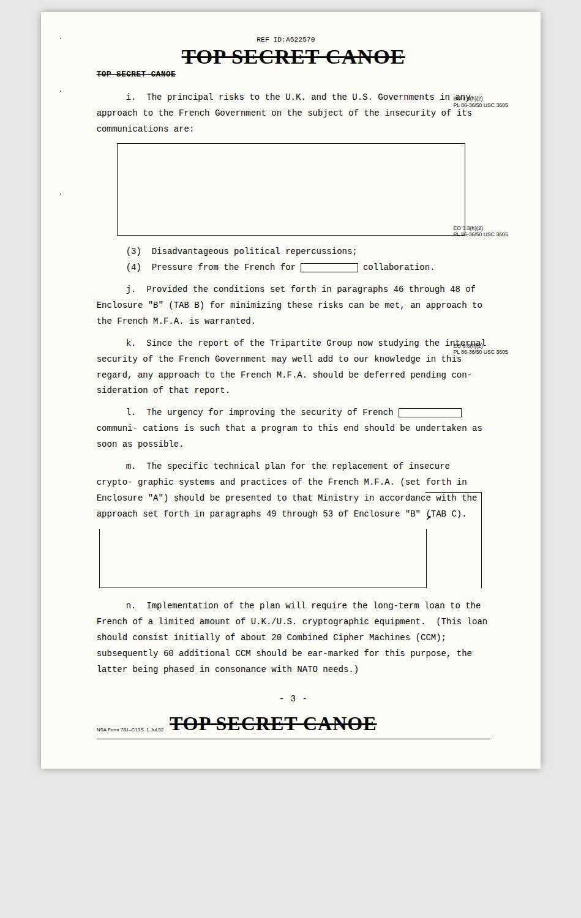.
.
.
REF ID:A522570 TOP SECRET CANOE
TOP SECRET CANOE
EO 3.3(h)(2)
PL 86-36/50 USC 3605
i. The principal risks to the U.K. and the U.S. Governments in any approach to the French Government on the subject of the insecurity of its communications are:
(3) Disadvantageous political repercussions;
EO 3.3(h)(2)
PL 86-36/50 USC 3605
(4) Pressure from the French for collaboration.
j. Provided the conditions set forth in paragraphs 46 through 48 of Enclosure "B" (TAB B) for minimizing these risks can be met, an approach to the French M.F.A. is warranted.
k. Since the report of the Tripartite Group now studying the internal security of the French Government may well add to our knowledge in this regard, any approach to the French M.F.A. should be deferred pending con- sideration of that report.
EO 3.3(h)(2)
PL 86-36/50 USC 3605
l. The urgency for improving the security of French communi- cations is such that a program to this end should be undertaken as soon as possible.
m. The specific technical plan for the replacement of insecure crypto- graphic systems and practices of the French M.F.A. (set forth in Enclosure "A") should be presented to that Ministry in accordance with the approach set forth in paragraphs 49 through 53 of Enclosure "B" (TAB C).
↗
n. Implementation of the plan will require the long-term loan to the French of a limited amount of U.K./U.S. cryptographic equipment. (This loan should consist initially of about 20 Combined Cipher Machines (CCM); subsequently 60 additional CCM should be ear-marked for this purpose, the latter being phased in consonance with NATO needs.)
- 3 -
NSA Form 781–C13S 1 Jul 52
TOP SECRET CANOE